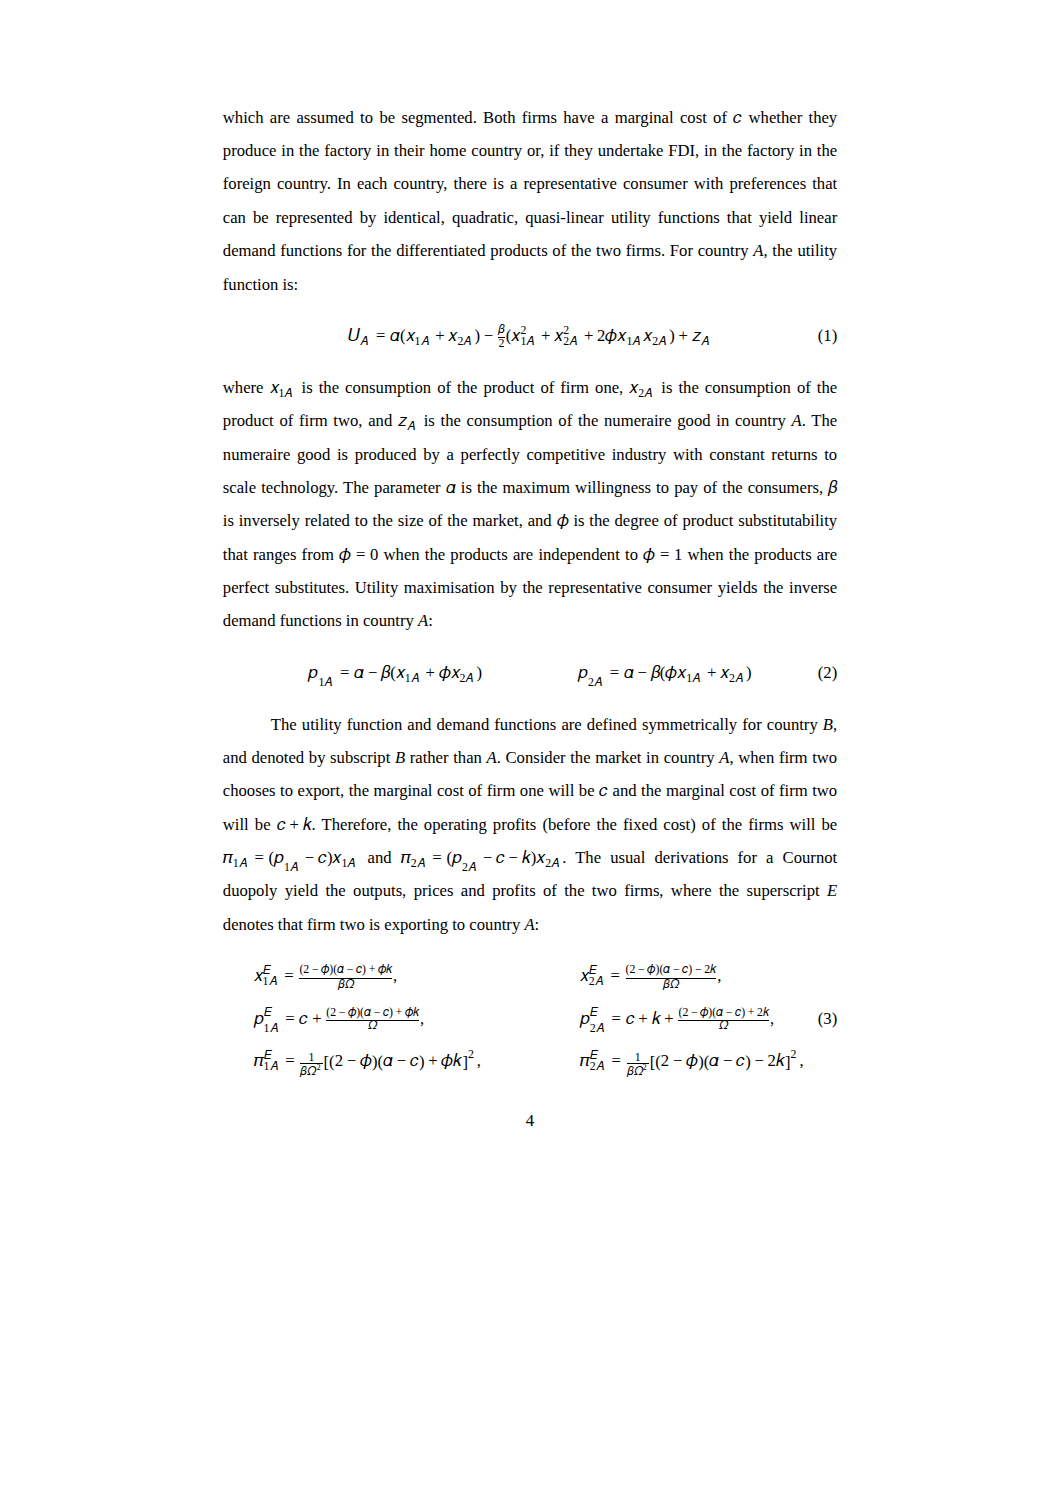which are assumed to be segmented. Both firms have a marginal cost of c whether they produce in the factory in their home country or, if they undertake FDI, in the factory in the foreign country. In each country, there is a representative consumer with preferences that can be represented by identical, quadratic, quasi-linear utility functions that yield linear demand functions for the differentiated products of the two firms. For country A, the utility function is:
UA = α ( x1A + x2A ) − β2 ( x1A2 + x2A2 + 2ϕ x1A x2A ) + zA (1)
where x1A is the consumption of the product of firm one, x2A is the consumption of the product of firm two, and zA is the consumption of the numeraire good in country A. The numeraire good is produced by a perfectly competitive industry with constant returns to scale technology. The parameter α is the maximum willingness to pay of the consumers, β is inversely related to the size of the market, and ϕ is the degree of product substitutability that ranges from ϕ=0 when the products are independent to ϕ=1 when the products are perfect substitutes. Utility maximisation by the representative consumer yields the inverse demand functions in country A:
p1A = α − β ( x1A + ϕ x2A ) p2A = α − β ( ϕ x1A + x2A ) (2)
The utility function and demand functions are defined symmetrically for country B, and denoted by subscript B rather than A. Consider the market in country A, when firm two chooses to export, the marginal cost of firm one will be c and the marginal cost of firm two will be c+k. Therefore, the operating profits (before the fixed cost) of the firms will be π1A=(p1A−c)x1A and π2A=(p2A−c−k)x2A. The usual derivations for a Cournot duopoly yield the outputs, prices and profits of the two firms, where the superscript E denotes that firm two is exporting to country A:
x1AE = (2−ϕ) (α−c) +ϕk βΩ , x2AE = (2−ϕ) (α−c) −2k βΩ , p1AE = c + (2−ϕ) (α−c) +ϕk Ω , p2AE = c + k + (2−ϕ) (α−c) +2k Ω , π1AE = 1βΩ2 [ (2−ϕ) (α−c) +ϕk ] 2 , π2AE = 1βΩ2 [ (2−ϕ) (α−c) −2k ] 2 , (3)
4